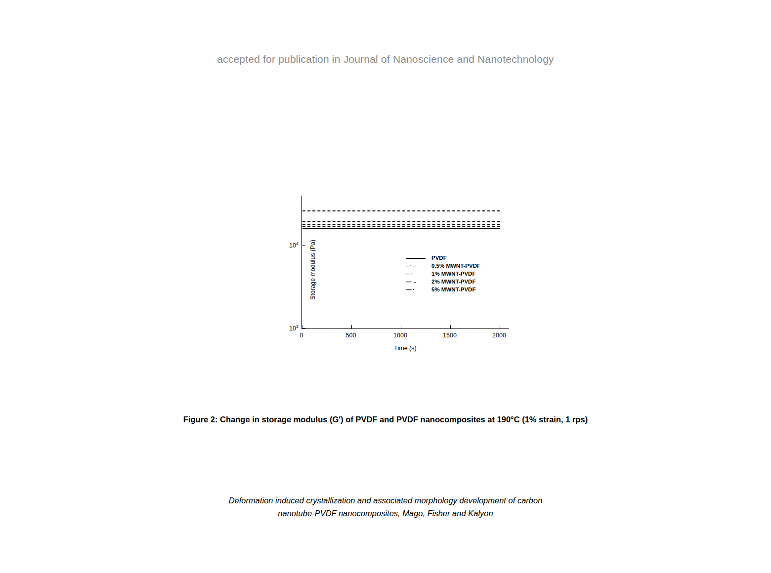accepted for publication in Journal of Nanoscience and Nanotechnology
Storage modulus (Pa) 104 103
| | PVDF |
| – · – | 0.5% MWNT-PVDF |
| – – | 1% MWNT-PVDF |
| — - | 2% MWNT-PVDF |
| — · | 5% MWNT-PVDF |
0 500 1000 1500 2000 Time (s)
Figure 2: Change in storage modulus (G′) of PVDF and PVDF nanocomposites at 190°C (1% strain, 1 rps)
Deformation induced crystallization and associated morphology development of carbon
nanotube-PVDF nanocomposites, Mago, Fisher and Kalyon